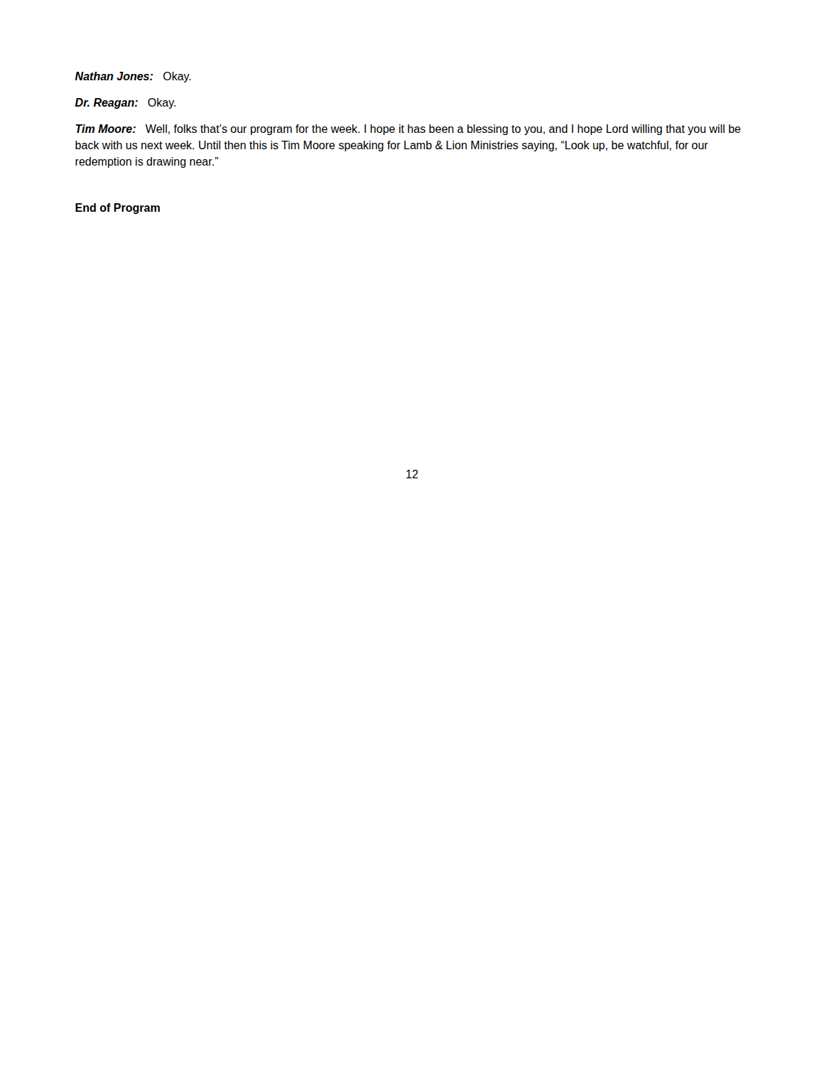Nathan Jones: Okay.
Dr. Reagan: Okay.
Tim Moore: Well, folks that’s our program for the week. I hope it has been a blessing to you, and I hope Lord willing that you will be back with us next week. Until then this is Tim Moore speaking for Lamb & Lion Ministries saying, “Look up, be watchful, for our redemption is drawing near.”
End of Program
12